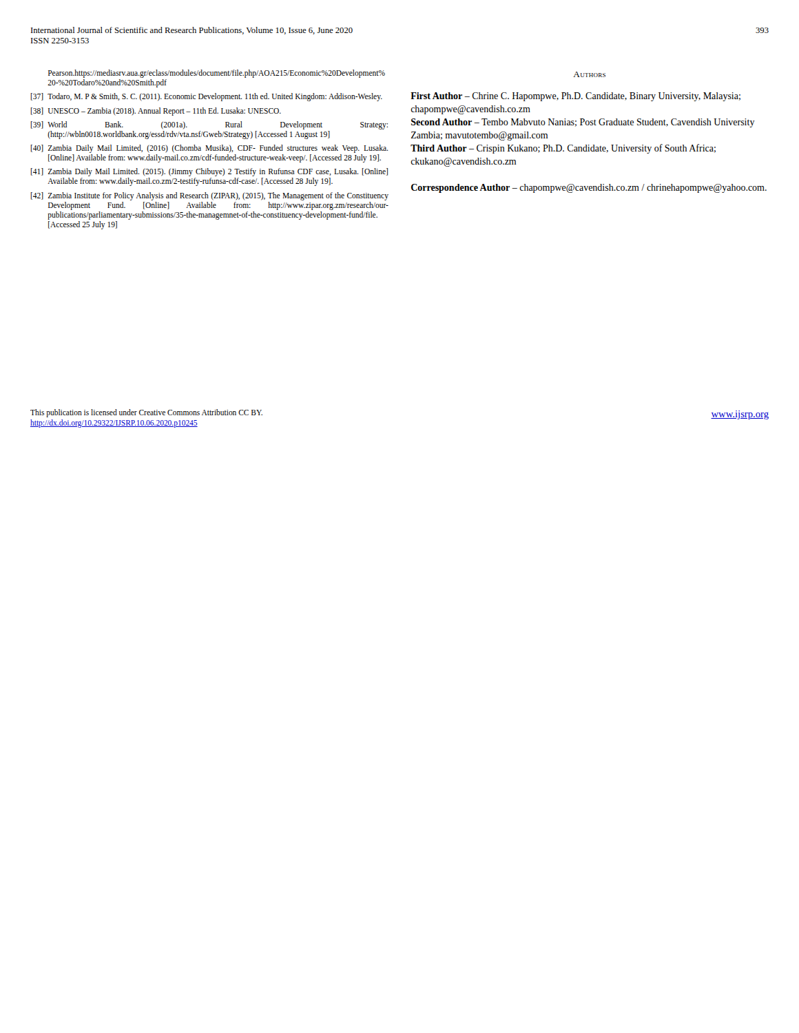International Journal of Scientific and Research Publications, Volume 10, Issue 6, June 2020
ISSN 2250-3153
393
Pearson.https://mediasrv.aua.gr/eclass/modules/document/file.php/AOA215/Economic%20Development%20-%20Todaro%20and%20Smith.pdf
[37] Todaro, M. P & Smith, S. C. (2011). Economic Development. 11th ed. United Kingdom: Addison-Wesley.
[38] UNESCO – Zambia (2018). Annual Report – 11th Ed. Lusaka: UNESCO.
[39] World Bank. (2001a). Rural Development Strategy: (http://wbln0018.worldbank.org/essd/rdv/vta.nsf/Gweb/Strategy) [Accessed 1 August 19]
[40] Zambia Daily Mail Limited, (2016) (Chomba Musika), CDF- Funded structures weak Veep. Lusaka. [Online] Available from: www.daily-mail.co.zm/cdf-funded-structure-weak-veep/. [Accessed 28 July 19].
[41] Zambia Daily Mail Limited. (2015). (Jimmy Chibuye) 2 Testify in Rufunsa CDF case, Lusaka. [Online] Available from: www.daily-mail.co.zm/2-testify-rufunsa-cdf-case/. [Accessed 28 July 19].
[42] Zambia Institute for Policy Analysis and Research (ZIPAR), (2015), The Management of the Constituency Development Fund. [Online] Available from: http://www.zipar.org.zm/research/our-publications/parliamentary-submissions/35-the-managemnet-of-the-constituency-development-fund/file. [Accessed 25 July 19]
Authors
First Author – Chrine C. Hapompwe, Ph.D. Candidate, Binary University, Malaysia; chapompwe@cavendish.co.zm
Second Author – Tembo Mabvuto Nanias; Post Graduate Student, Cavendish University Zambia; mavutotembo@gmail.com
Third Author – Crispin Kukano; Ph.D. Candidate, University of South Africa; ckukano@cavendish.co.zm
Correspondence Author – chapompwe@cavendish.co.zm / chrinehapompwe@yahoo.com.
This publication is licensed under Creative Commons Attribution CC BY.
http://dx.doi.org/10.29322/IJSRP.10.06.2020.p10245
www.ijsrp.org